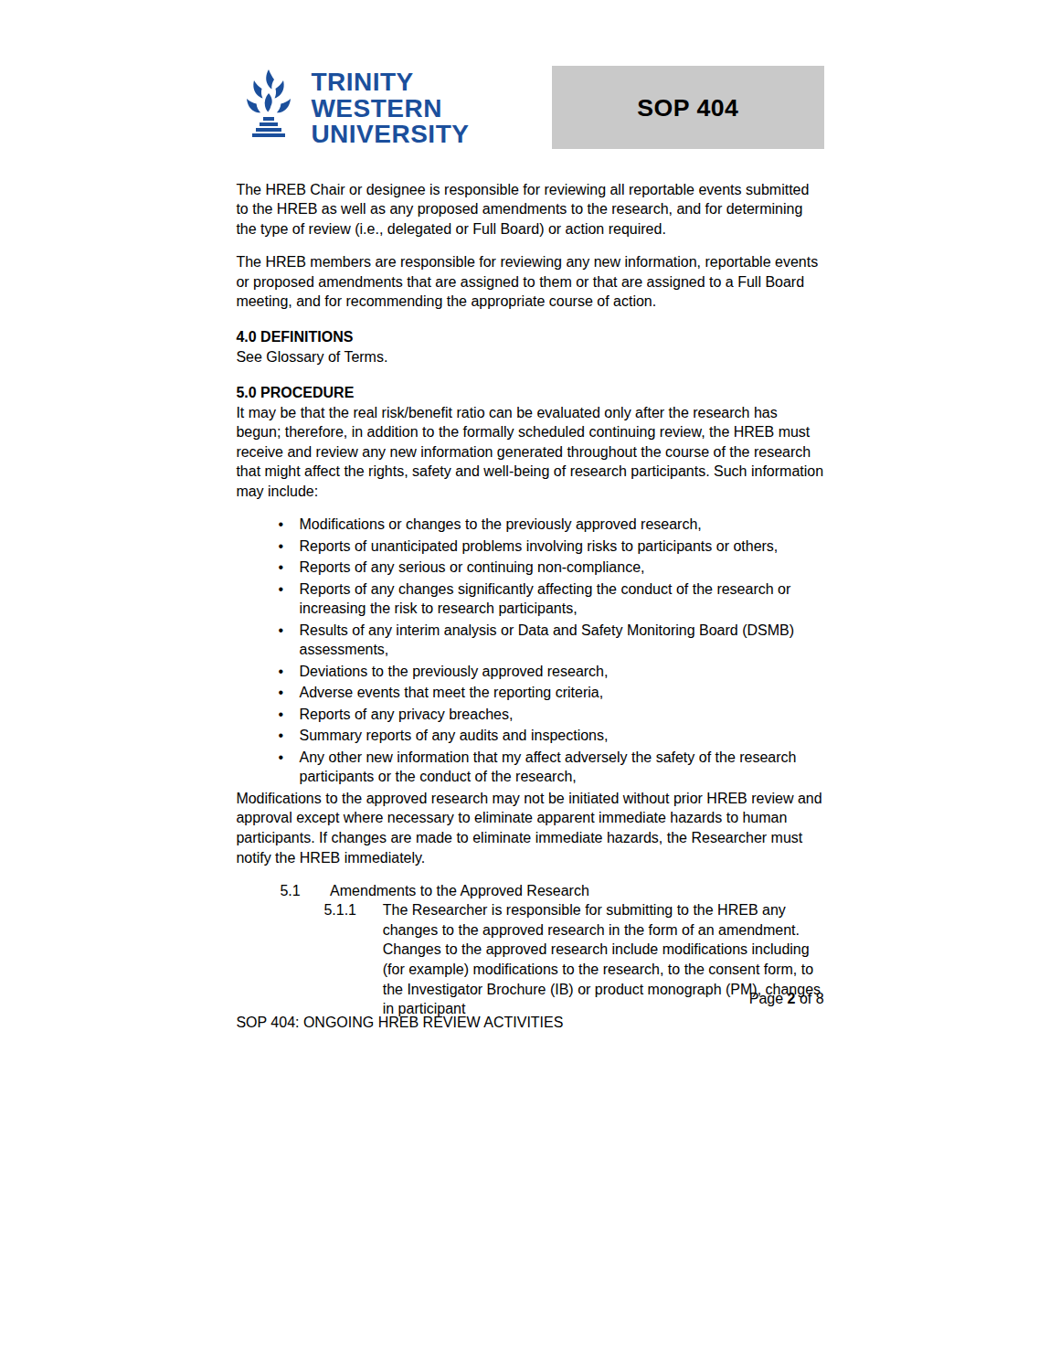TRINITY
WESTERN
UNIVERSITY
SOP 404
The HREB Chair or designee is responsible for reviewing all reportable events submitted to the HREB as well as any proposed amendments to the research, and for determining the type of review (i.e., delegated or Full Board) or action required.
The HREB members are responsible for reviewing any new information, reportable events or proposed amendments that are assigned to them or that are assigned to a Full Board meeting, and for recommending the appropriate course of action.
4.0 DEFINITIONS
See Glossary of Terms.
5.0 PROCEDURE
It may be that the real risk/benefit ratio can be evaluated only after the research has begun; therefore, in addition to the formally scheduled continuing review, the HREB must receive and review any new information generated throughout the course of the research that might affect the rights, safety and well-being of research participants. Such information may include:
Modifications or changes to the previously approved research,
Reports of unanticipated problems involving risks to participants or others,
Reports of any serious or continuing non-compliance,
Reports of any changes significantly affecting the conduct of the research or increasing the risk to research participants,
Results of any interim analysis or Data and Safety Monitoring Board (DSMB) assessments,
Deviations to the previously approved research,
Adverse events that meet the reporting criteria,
Reports of any privacy breaches,
Summary reports of any audits and inspections,
Any other new information that my affect adversely the safety of the research participants or the conduct of the research,
Modifications to the approved research may not be initiated without prior HREB review and approval except where necessary to eliminate apparent immediate hazards to human participants. If changes are made to eliminate immediate hazards, the Researcher must notify the HREB immediately.
5.1
Amendments to the Approved Research
5.1.1
The Researcher is responsible for submitting to the HREB any changes to the approved research in the form of an amendment. Changes to the approved research include modifications including (for example) modifications to the research, to the consent form, to the Investigator Brochure (IB) or product monograph (PM), changes in participant
Page 2 of 8
SOP 404: ONGOING HREB REVIEW ACTIVITIES